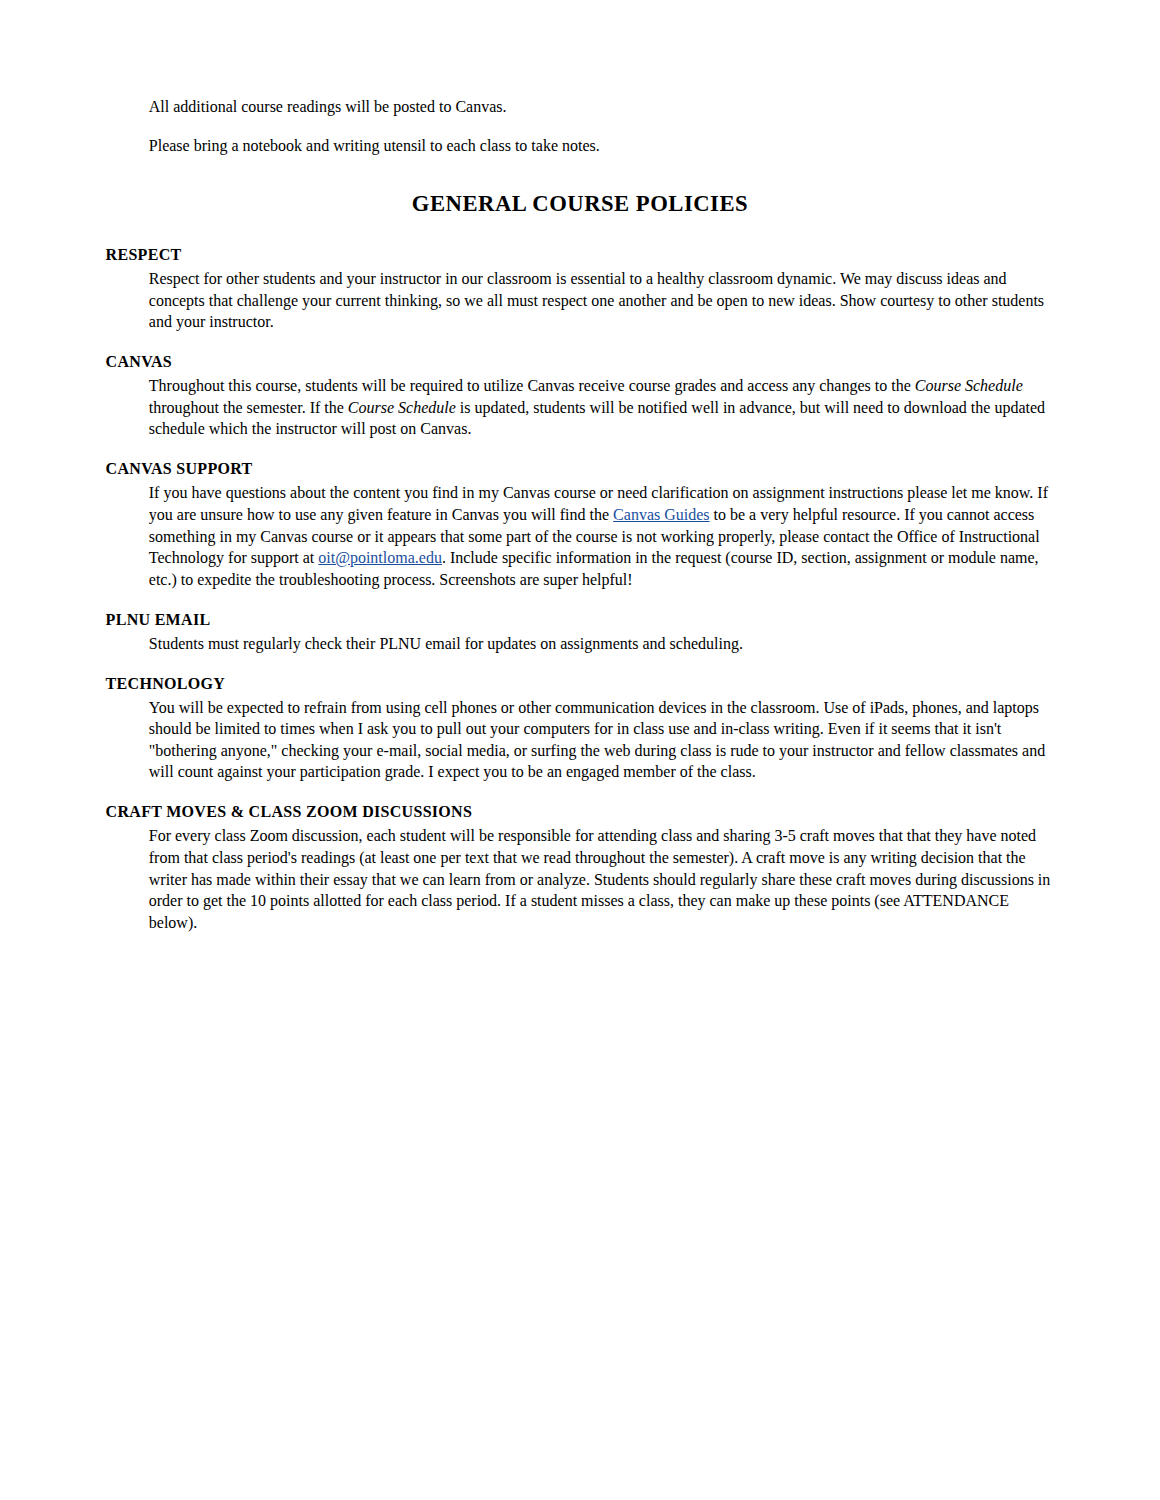All additional course readings will be posted to Canvas.
Please bring a notebook and writing utensil to each class to take notes.
GENERAL COURSE POLICIES
RESPECT
Respect for other students and your instructor in our classroom is essential to a healthy classroom dynamic. We may discuss ideas and concepts that challenge your current thinking, so we all must respect one another and be open to new ideas. Show courtesy to other students and your instructor.
CANVAS
Throughout this course, students will be required to utilize Canvas receive course grades and access any changes to the Course Schedule throughout the semester. If the Course Schedule is updated, students will be notified well in advance, but will need to download the updated schedule which the instructor will post on Canvas.
CANVAS SUPPORT
If you have questions about the content you find in my Canvas course or need clarification on assignment instructions please let me know. If you are unsure how to use any given feature in Canvas you will find the Canvas Guides to be a very helpful resource. If you cannot access something in my Canvas course or it appears that some part of the course is not working properly, please contact the Office of Instructional Technology for support at oit@pointloma.edu. Include specific information in the request (course ID, section, assignment or module name, etc.) to expedite the troubleshooting process. Screenshots are super helpful!
PLNU EMAIL
Students must regularly check their PLNU email for updates on assignments and scheduling.
TECHNOLOGY
You will be expected to refrain from using cell phones or other communication devices in the classroom. Use of iPads, phones, and laptops should be limited to times when I ask you to pull out your computers for in class use and in-class writing. Even if it seems that it isn't "bothering anyone," checking your e-mail, social media, or surfing the web during class is rude to your instructor and fellow classmates and will count against your participation grade. I expect you to be an engaged member of the class.
CRAFT MOVES & CLASS ZOOM DISCUSSIONS
For every class Zoom discussion, each student will be responsible for attending class and sharing 3-5 craft moves that that they have noted from that class period's readings (at least one per text that we read throughout the semester). A craft move is any writing decision that the writer has made within their essay that we can learn from or analyze. Students should regularly share these craft moves during discussions in order to get the 10 points allotted for each class period. If a student misses a class, they can make up these points (see ATTENDANCE below).